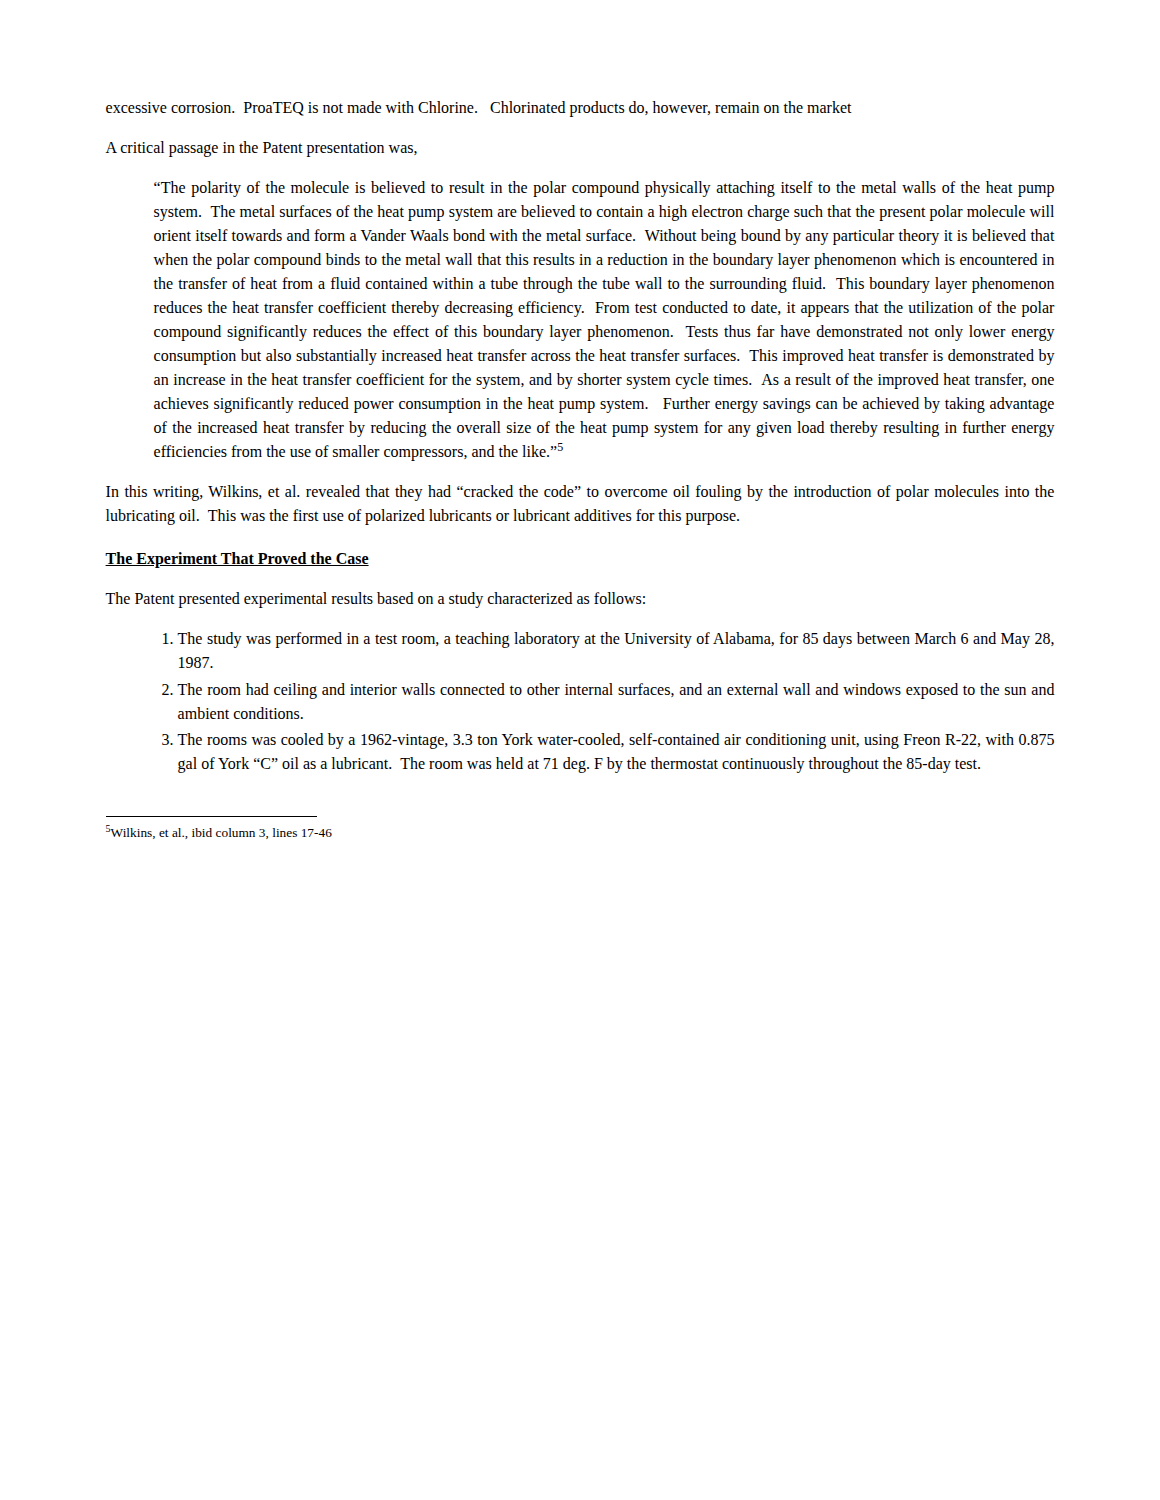excessive corrosion. ProaTEQ is not made with Chlorine. Chlorinated products do, however, remain on the market
A critical passage in the Patent presentation was,
“The polarity of the molecule is believed to result in the polar compound physically attaching itself to the metal walls of the heat pump system. The metal surfaces of the heat pump system are believed to contain a high electron charge such that the present polar molecule will orient itself towards and form a Vander Waals bond with the metal surface. Without being bound by any particular theory it is believed that when the polar compound binds to the metal wall that this results in a reduction in the boundary layer phenomenon which is encountered in the transfer of heat from a fluid contained within a tube through the tube wall to the surrounding fluid. This boundary layer phenomenon reduces the heat transfer coefficient thereby decreasing efficiency. From test conducted to date, it appears that the utilization of the polar compound significantly reduces the effect of this boundary layer phenomenon. Tests thus far have demonstrated not only lower energy consumption but also substantially increased heat transfer across the heat transfer surfaces. This improved heat transfer is demonstrated by an increase in the heat transfer coefficient for the system, and by shorter system cycle times. As a result of the improved heat transfer, one achieves significantly reduced power consumption in the heat pump system. Further energy savings can be achieved by taking advantage of the increased heat transfer by reducing the overall size of the heat pump system for any given load thereby resulting in further energy efficiencies from the use of smaller compressors, and the like.”5
In this writing, Wilkins, et al. revealed that they had “cracked the code” to overcome oil fouling by the introduction of polar molecules into the lubricating oil. This was the first use of polarized lubricants or lubricant additives for this purpose.
The Experiment That Proved the Case
The Patent presented experimental results based on a study characterized as follows:
The study was performed in a test room, a teaching laboratory at the University of Alabama, for 85 days between March 6 and May 28, 1987.
The room had ceiling and interior walls connected to other internal surfaces, and an external wall and windows exposed to the sun and ambient conditions.
The rooms was cooled by a 1962-vintage, 3.3 ton York water-cooled, self-contained air conditioning unit, using Freon R-22, with 0.875 gal of York “C” oil as a lubricant. The room was held at 71 deg. F by the thermostat continuously throughout the 85-day test.
5Wilkins, et al., ibid column 3, lines 17-46